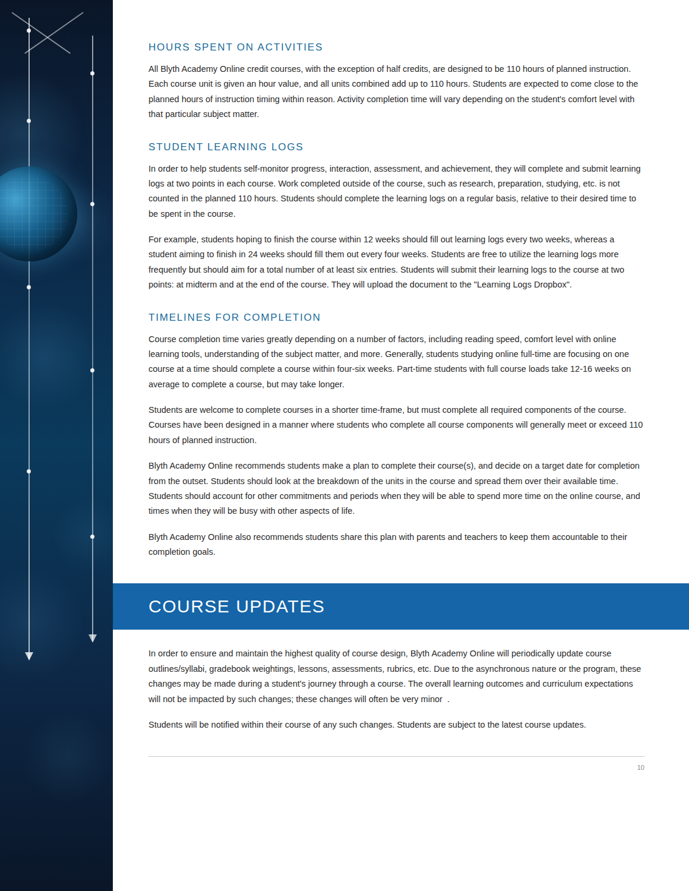HOURS SPENT ON ACTIVITIES
All Blyth Academy Online credit courses, with the exception of half credits, are designed to be 110 hours of planned instruction. Each course unit is given an hour value, and all units combined add up to 110 hours. Students are expected to come close to the planned hours of instruction timing within reason. Activity completion time will vary depending on the student's comfort level with that particular subject matter.
STUDENT LEARNING LOGS
In order to help students self-monitor progress, interaction, assessment, and achievement, they will complete and submit learning logs at two points in each course. Work completed outside of the course, such as research, preparation, studying, etc. is not counted in the planned 110 hours. Students should complete the learning logs on a regular basis, relative to their desired time to be spent in the course.
For example, students hoping to finish the course within 12 weeks should fill out learning logs every two weeks, whereas a student aiming to finish in 24 weeks should fill them out every four weeks. Students are free to utilize the learning logs more frequently but should aim for a total number of at least six entries. Students will submit their learning logs to the course at two points: at midterm and at the end of the course. They will upload the document to the "Learning Logs Dropbox".
TIMELINES FOR COMPLETION
Course completion time varies greatly depending on a number of factors, including reading speed, comfort level with online learning tools, understanding of the subject matter, and more. Generally, students studying online full-time are focusing on one course at a time should complete a course within four-six weeks. Part-time students with full course loads take 12-16 weeks on average to complete a course, but may take longer.
Students are welcome to complete courses in a shorter time-frame, but must complete all required components of the course. Courses have been designed in a manner where students who complete all course components will generally meet or exceed 110 hours of planned instruction.
Blyth Academy Online recommends students make a plan to complete their course(s), and decide on a target date for completion from the outset. Students should look at the breakdown of the units in the course and spread them over their available time. Students should account for other commitments and periods when they will be able to spend more time on the online course, and times when they will be busy with other aspects of life.
Blyth Academy Online also recommends students share this plan with parents and teachers to keep them accountable to their completion goals.
COURSE UPDATES
In order to ensure and maintain the highest quality of course design, Blyth Academy Online will periodically update course outlines/syllabi, gradebook weightings, lessons, assessments, rubrics, etc. Due to the asynchronous nature or the program, these changes may be made during a student's journey through a course. The overall learning outcomes and curriculum expectations will not be impacted by such changes; these changes will often be very minor .
Students will be notified within their course of any such changes. Students are subject to the latest course updates.
10